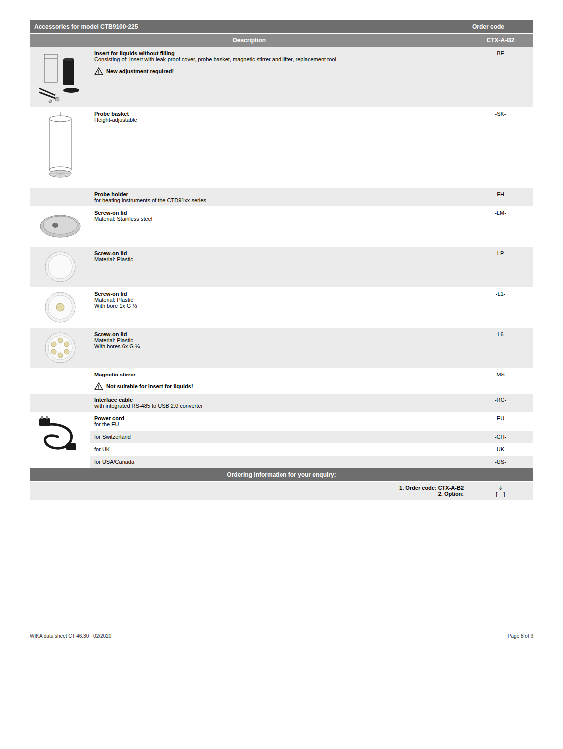| Accessories for model CTB9100-225 | Order code |
| Description | CTX-A-B2 |
| | Insert for liquids without filling Consisting of: Insert with leak-proof cover, probe basket, magnetic stirrer and lifter, replacement tool New adjustment required! | -BE- |
| | Probe basket Height-adjustable | -SK- |
| | Probe holder for heating instruments of the CTD91xx series | -FH- |
| | Screw-on lid Material: Stainless steel | -LM- |
| | Screw-on lid Material: Plastic | -LP- |
| | Screw-on lid Material: Plastic With bore 1x G ½ | -L1- |
| | Screw-on lid Material: Plastic With bores 6x G ¼ | -L6- |
| | Magnetic stirrer Not suitable for insert for liquids! | -MS- |
| | Interface cable with integrated RS-485 to USB 2.0 converter | -RC- |
| | Power cord for the EU | -EU- |
| for Switzerland | -CH- |
| for UK | -UK- |
| for USA/Canada | -US- |
| Ordering information for your enquiry: |
| 1. Order code: CTX-A-B2 2. Option: | ⇓ [ ] |
WIKA data sheet CT 46.30 · 02/2020 Page 8 of 9